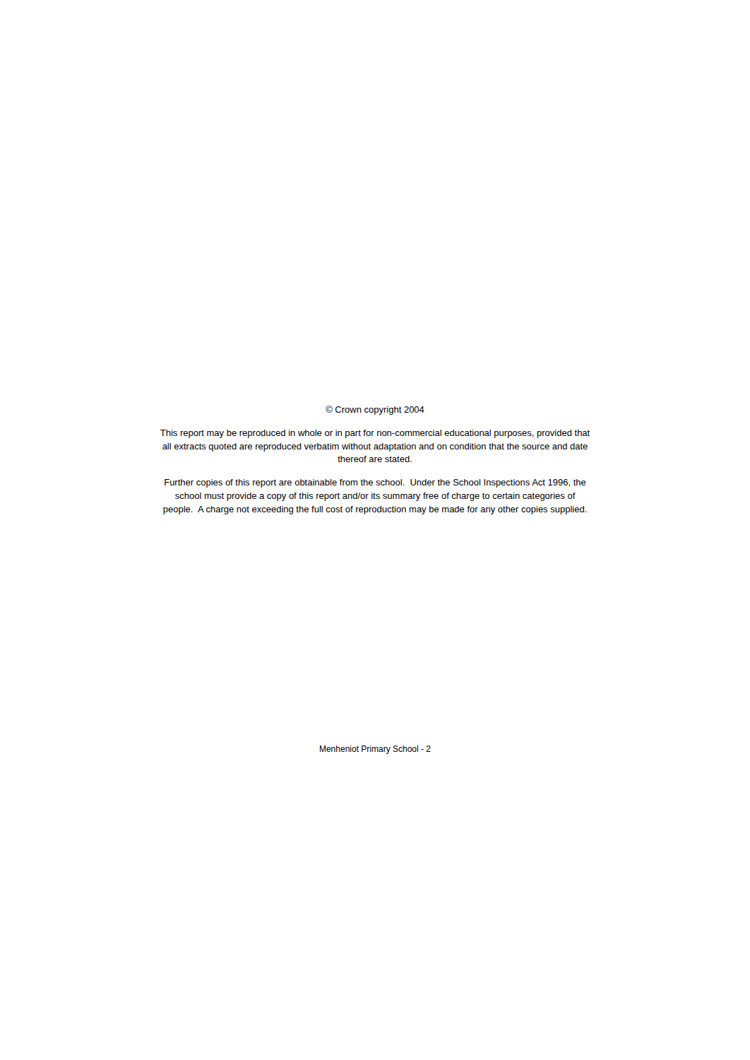© Crown copyright 2004
This report may be reproduced in whole or in part for non-commercial educational purposes, provided that all extracts quoted are reproduced verbatim without adaptation and on condition that the source and date thereof are stated.
Further copies of this report are obtainable from the school. Under the School Inspections Act 1996, the school must provide a copy of this report and/or its summary free of charge to certain categories of people. A charge not exceeding the full cost of reproduction may be made for any other copies supplied.
Menheniot Primary School - 2